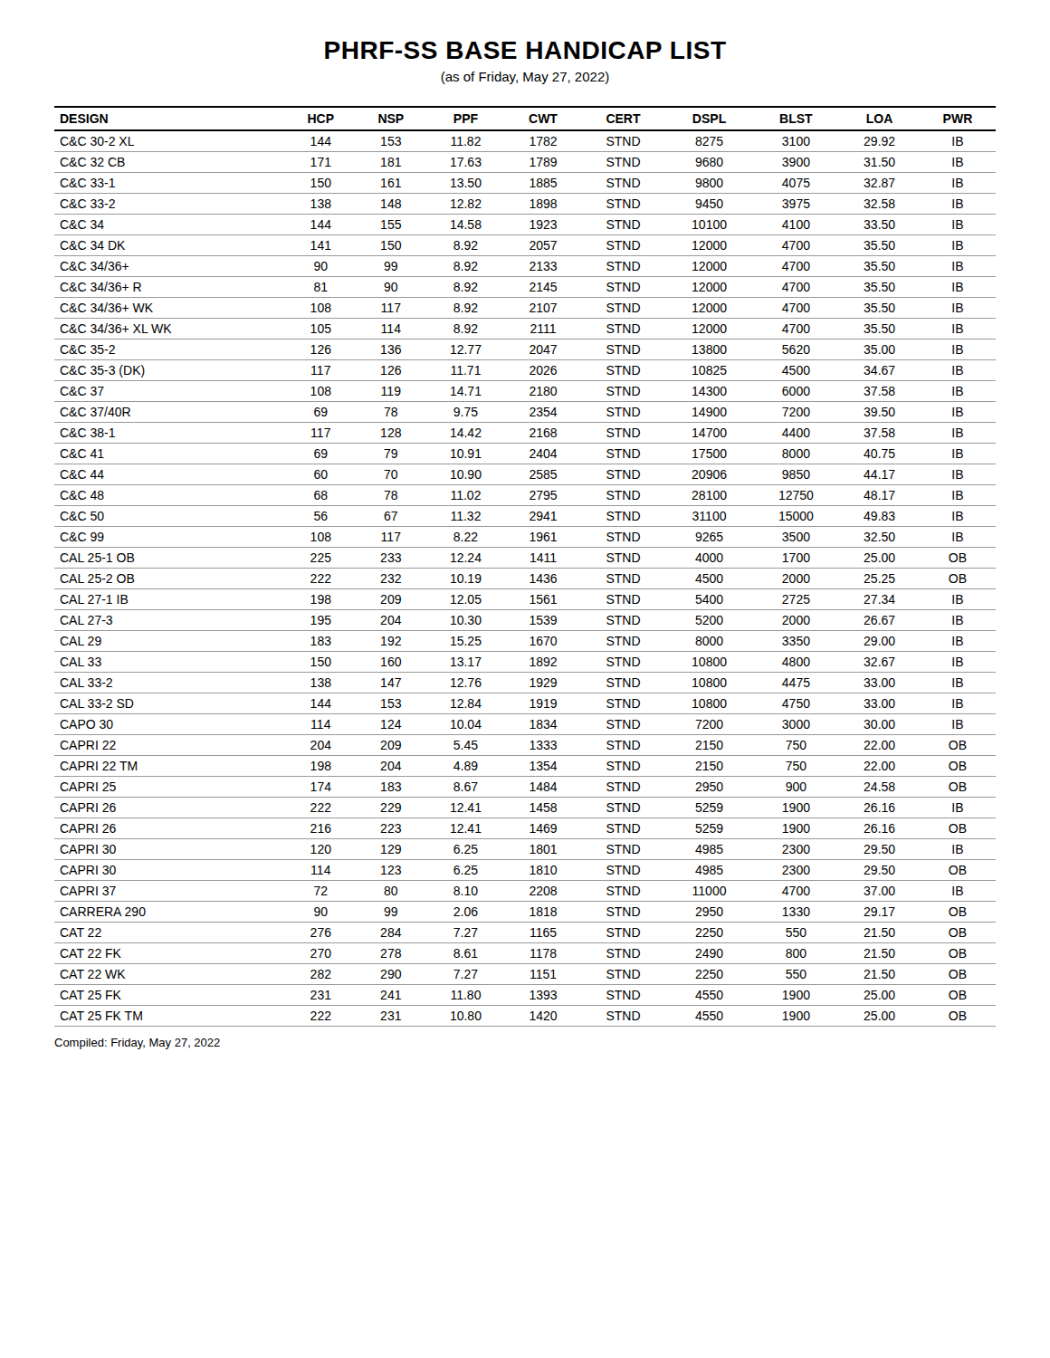PHRF-SS BASE HANDICAP LIST
(as of Friday, May 27, 2022)
| DESIGN | HCP | NSP | PPF | CWT | CERT | DSPL | BLST | LOA | PWR |
| --- | --- | --- | --- | --- | --- | --- | --- | --- | --- |
| C&C 30-2 XL | 144 | 153 | 11.82 | 1782 | STND | 8275 | 3100 | 29.92 | IB |
| C&C 32 CB | 171 | 181 | 17.63 | 1789 | STND | 9680 | 3900 | 31.50 | IB |
| C&C 33-1 | 150 | 161 | 13.50 | 1885 | STND | 9800 | 4075 | 32.87 | IB |
| C&C 33-2 | 138 | 148 | 12.82 | 1898 | STND | 9450 | 3975 | 32.58 | IB |
| C&C 34 | 144 | 155 | 14.58 | 1923 | STND | 10100 | 4100 | 33.50 | IB |
| C&C 34 DK | 141 | 150 | 8.92 | 2057 | STND | 12000 | 4700 | 35.50 | IB |
| C&C 34/36+ | 90 | 99 | 8.92 | 2133 | STND | 12000 | 4700 | 35.50 | IB |
| C&C 34/36+ R | 81 | 90 | 8.92 | 2145 | STND | 12000 | 4700 | 35.50 | IB |
| C&C 34/36+ WK | 108 | 117 | 8.92 | 2107 | STND | 12000 | 4700 | 35.50 | IB |
| C&C 34/36+ XL WK | 105 | 114 | 8.92 | 2111 | STND | 12000 | 4700 | 35.50 | IB |
| C&C 35-2 | 126 | 136 | 12.77 | 2047 | STND | 13800 | 5620 | 35.00 | IB |
| C&C 35-3 (DK) | 117 | 126 | 11.71 | 2026 | STND | 10825 | 4500 | 34.67 | IB |
| C&C 37 | 108 | 119 | 14.71 | 2180 | STND | 14300 | 6000 | 37.58 | IB |
| C&C 37/40R | 69 | 78 | 9.75 | 2354 | STND | 14900 | 7200 | 39.50 | IB |
| C&C 38-1 | 117 | 128 | 14.42 | 2168 | STND | 14700 | 4400 | 37.58 | IB |
| C&C 41 | 69 | 79 | 10.91 | 2404 | STND | 17500 | 8000 | 40.75 | IB |
| C&C 44 | 60 | 70 | 10.90 | 2585 | STND | 20906 | 9850 | 44.17 | IB |
| C&C 48 | 68 | 78 | 11.02 | 2795 | STND | 28100 | 12750 | 48.17 | IB |
| C&C 50 | 56 | 67 | 11.32 | 2941 | STND | 31100 | 15000 | 49.83 | IB |
| C&C 99 | 108 | 117 | 8.22 | 1961 | STND | 9265 | 3500 | 32.50 | IB |
| CAL 25-1 OB | 225 | 233 | 12.24 | 1411 | STND | 4000 | 1700 | 25.00 | OB |
| CAL 25-2 OB | 222 | 232 | 10.19 | 1436 | STND | 4500 | 2000 | 25.25 | OB |
| CAL 27-1 IB | 198 | 209 | 12.05 | 1561 | STND | 5400 | 2725 | 27.34 | IB |
| CAL 27-3 | 195 | 204 | 10.30 | 1539 | STND | 5200 | 2000 | 26.67 | IB |
| CAL 29 | 183 | 192 | 15.25 | 1670 | STND | 8000 | 3350 | 29.00 | IB |
| CAL 33 | 150 | 160 | 13.17 | 1892 | STND | 10800 | 4800 | 32.67 | IB |
| CAL 33-2 | 138 | 147 | 12.76 | 1929 | STND | 10800 | 4475 | 33.00 | IB |
| CAL 33-2 SD | 144 | 153 | 12.84 | 1919 | STND | 10800 | 4750 | 33.00 | IB |
| CAPO 30 | 114 | 124 | 10.04 | 1834 | STND | 7200 | 3000 | 30.00 | IB |
| CAPRI 22 | 204 | 209 | 5.45 | 1333 | STND | 2150 | 750 | 22.00 | OB |
| CAPRI 22 TM | 198 | 204 | 4.89 | 1354 | STND | 2150 | 750 | 22.00 | OB |
| CAPRI 25 | 174 | 183 | 8.67 | 1484 | STND | 2950 | 900 | 24.58 | OB |
| CAPRI 26 | 222 | 229 | 12.41 | 1458 | STND | 5259 | 1900 | 26.16 | IB |
| CAPRI 26 | 216 | 223 | 12.41 | 1469 | STND | 5259 | 1900 | 26.16 | OB |
| CAPRI 30 | 120 | 129 | 6.25 | 1801 | STND | 4985 | 2300 | 29.50 | IB |
| CAPRI 30 | 114 | 123 | 6.25 | 1810 | STND | 4985 | 2300 | 29.50 | OB |
| CAPRI 37 | 72 | 80 | 8.10 | 2208 | STND | 11000 | 4700 | 37.00 | IB |
| CARRERA 290 | 90 | 99 | 2.06 | 1818 | STND | 2950 | 1330 | 29.17 | OB |
| CAT 22 | 276 | 284 | 7.27 | 1165 | STND | 2250 | 550 | 21.50 | OB |
| CAT 22 FK | 270 | 278 | 8.61 | 1178 | STND | 2490 | 800 | 21.50 | OB |
| CAT 22 WK | 282 | 290 | 7.27 | 1151 | STND | 2250 | 550 | 21.50 | OB |
| CAT 25 FK | 231 | 241 | 11.80 | 1393 | STND | 4550 | 1900 | 25.00 | OB |
| CAT 25 FK TM | 222 | 231 | 10.80 | 1420 | STND | 4550 | 1900 | 25.00 | OB |
Compiled: Friday, May 27, 2022